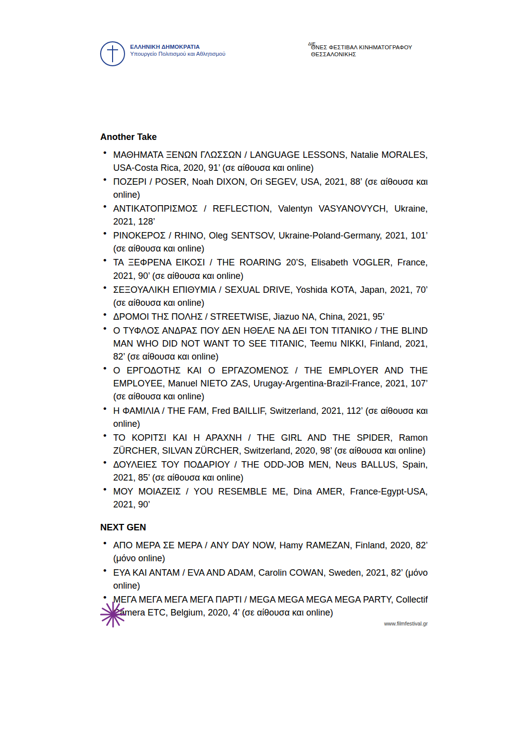ΕΛΛΗΝΙΚΗ ΔΗΜΟΚΡΑΤΙΑ
Υπουργείο Πολιτισμού και Αθλητισμού
ΔΙΕ
ΘΝΕΣ ΦΕΣΤΙΒΑΛ ΚΙΝΗΜΑΤΟΓΡΑΦΟΥ
ΘΕΣΣΑΛΟΝΙΚΗΣ
Another Take
ΜΑΘΗΜΑΤΑ ΞΕΝΩΝ ΓΛΩΣΣΩΝ / LANGUAGE LESSONS, Natalie MORALES, USA-Costa Rica, 2020, 91’ (σε αίθουσα και online)
ΠΟΖΕΡΙ / POSER, Noah DIXON, Ori SEGEV, USA, 2021, 88’ (σε αίθουσα και online)
ΑΝΤΙΚΑΤΟΠΡΙΣΜΟΣ / REFLECTION, Valentyn VASYANOVYCH, Ukraine, 2021, 128’
ΡΙΝΟΚΕΡΟΣ / RHINO, Oleg SENTSOV, Ukraine-Poland-Germany, 2021, 101’ (σε αίθουσα και online)
ΤΑ ΞΕΦΡΕΝΑ ΕΙΚΟΣΙ / THE ROARING 20’S, Elisabeth VOGLER, France, 2021, 90’ (σε αίθουσα και online)
ΣΕΞΟΥΑΛΙΚΗ ΕΠΙΘΥΜΙΑ / SEXUAL DRIVE, Yoshida KOTA, Japan, 2021, 70’ (σε αίθουσα και online)
ΔΡΟΜΟΙ ΤΗΣ ΠΟΛΗΣ / STREETWISE, Jiazuo NA, China, 2021, 95’
Ο ΤΥΦΛΟΣ ΑΝΔΡΑΣ ΠΟΥ ΔΕΝ ΗΘΕΛΕ ΝΑ ΔΕΙ ΤΟΝ ΤΙΤΑΝΙΚΟ / THE BLIND MAN WHO DID NOT WANT TO SEE TITANIC, Teemu NIKKI, Finland, 2021, 82’ (σε αίθουσα και online)
Ο ΕΡΓΟΔΟΤΗΣ ΚΑΙ Ο ΕΡΓΑΖΟΜΕΝΟΣ / THE EMPLOYER AND THE EMPLOYEE, Manuel NIETO ZAS, Urugay-Argentina-Brazil-France, 2021, 107’ (σε αίθουσα και online)
Η ΦΑΜΙΛΙΑ / THE FAM, Fred BAILLIF, Switzerland, 2021, 112’ (σε αίθουσα και online)
ΤΟ ΚΟΡΙΤΣΙ ΚΑΙ Η ΑΡΑΧΝΗ / THE GIRL AND THE SPIDER, Ramon ZÜRCHER, SILVAN ZÜRCHER, Switzerland, 2020, 98’ (σε αίθουσα και online)
ΔΟΥΛΕΙΕΣ ΤΟΥ ΠΟΔΑΡΙΟΥ / THE ODD-JOB MEN, Neus BALLUS, Spain, 2021, 85’ (σε αίθουσα και online)
ΜΟΥ ΜΟΙΑΖΕΙΣ / YOU RESEMBLE ME, Dina AMER, France-Egypt-USA, 2021, 90’
NEXT GEN
ΑΠΟ ΜΕΡΑ ΣΕ ΜΕΡΑ / ANY DAY NOW, Hamy RAMEZAN, Finland, 2020, 82’ (μόνο online)
ΕΥΑ ΚΑΙ ΑΝΤΑΜ / EVA AND ADAM, Carolin COWAN, Sweden, 2021, 82’ (μόνο online)
ΜΕΓΑ ΜΕΓΑ ΜΕΓΑ ΜΕΓΑ ΠΑΡΤΙ / MEGA MEGA MEGA MEGA PARTY, Collectif Camera ETC, Belgium, 2020, 4’ (σε αίθουσα και online)
www.filmfestival.gr